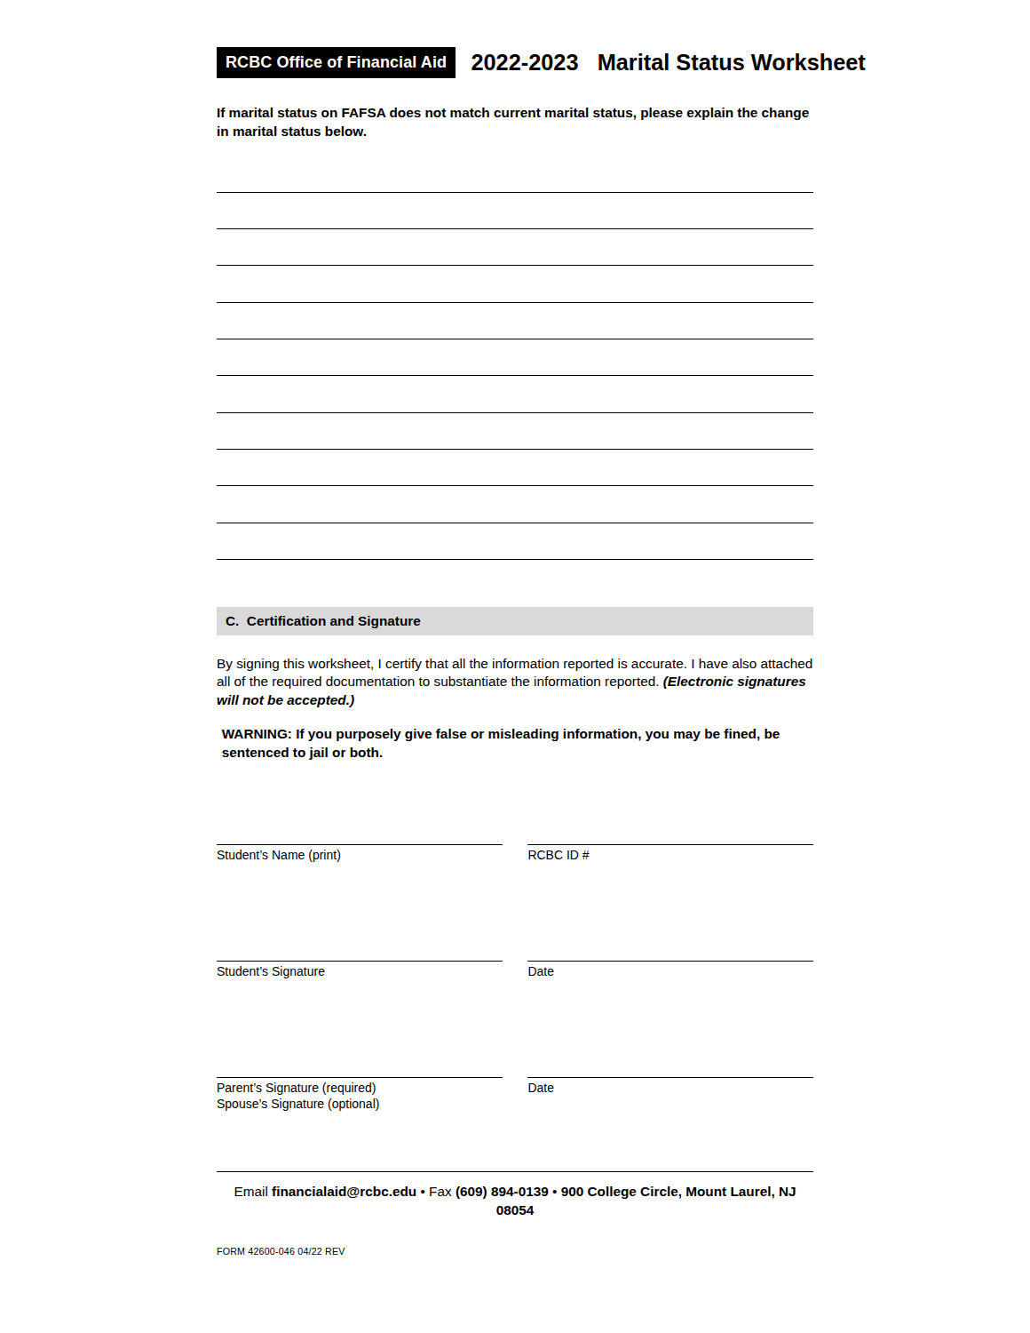RCBC Office of Financial Aid
2022-2023 Marital Status Worksheet
If marital status on FAFSA does not match current marital status, please explain the change in marital status below.
C. Certification and Signature
By signing this worksheet, I certify that all the information reported is accurate. I have also attached all of the required documentation to substantiate the information reported. (Electronic signatures will not be accepted.)
WARNING: If you purposely give false or misleading information, you may be fined, be sentenced to jail or both.
Student’s Name (print)
RCBC ID #
Student’s Signature
Date
Parent’s Signature (required)
Spouse’s Signature (optional)
Date
Email financialaid@rcbc.edu • Fax (609) 894-0139 • 900 College Circle, Mount Laurel, NJ 08054
FORM 42600-046 04/22 REV